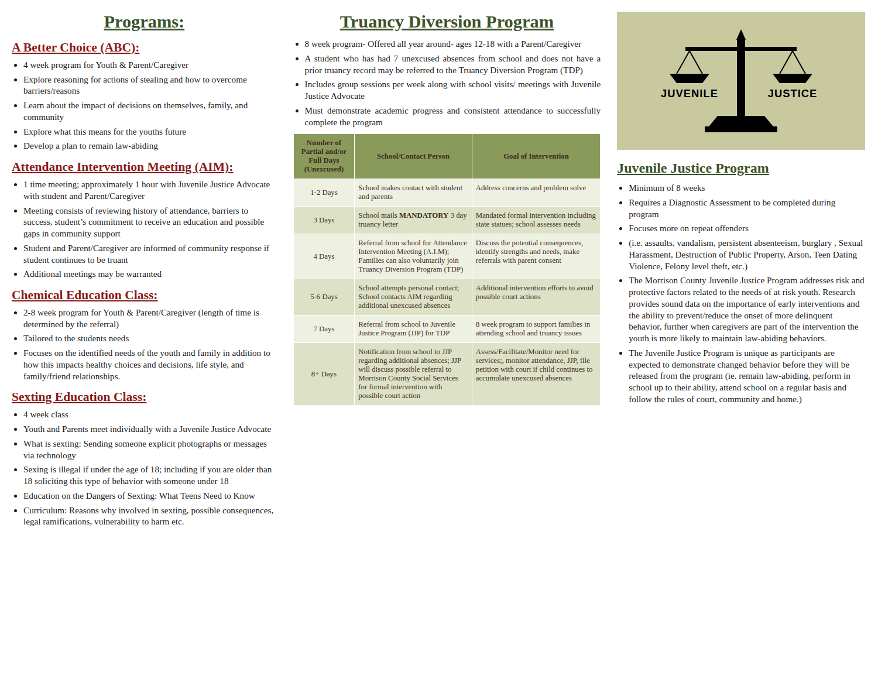Programs:
A Better Choice (ABC):
4 week program for Youth & Parent/Caregiver
Explore reasoning for actions of stealing and how to overcome barriers/reasons
Learn about the impact of decisions on themselves, family, and community
Explore what this means for the youths future
Develop a plan to remain law-abiding
Attendance Intervention Meeting (AIM):
1 time meeting; approximately 1 hour with Juvenile Justice Advocate with student and Parent/Caregiver
Meeting consists of reviewing history of attendance, barriers to success, student’s commitment to receive an education and possible gaps in community support
Student and Parent/Caregiver are informed of community response if student continues to be truant
Additional meetings may be warranted
Chemical Education Class:
2-8 week program for Youth & Parent/Caregiver (length of time is determined by the referral)
Tailored to the students needs
Focuses on the identified needs of the youth and family in addition to how this impacts healthy choices and decisions, life style, and family/friend relationships.
Sexting Education Class:
4 week class
Youth and Parents meet individually with a Juvenile Justice Advocate
What is sexting: Sending someone explicit photographs or messages via technology
Sexing is illegal if under the age of 18; including if you are older than 18 soliciting this type of behavior with someone under 18
Education on the Dangers of Sexting: What Teens Need to Know
Curriculum: Reasons why involved in sexting, possible consequences, legal ramifications, vulnerability to harm etc.
Truancy Diversion Program
8 week program- Offered all year around- ages 12-18 with a Parent/Caregiver
A student who has had 7 unexcused absences from school and does not have a prior truancy record may be referred to the Truancy Diversion Program (TDP)
Includes group sessions per week along with school visits/ meetings with Juvenile Justice Advocate
Must demonstrate academic progress and consistent attendance to successfully complete the program
| Number of Partial and/or Full Days (Unexcused) | School/Contact Person | Goal of Intervention |
| --- | --- | --- |
| 1-2 Days | School makes contact with student and parents | Address concerns and problem solve |
| 3 Days | School mails MANDATORY 3 day truancy letter | Mandated formal intervention including state statues; school assesses needs |
| 4 Days | Referral from school for Attendance Intervention Meeting (A.I.M); Families can also voluntarily join Truancy Diversion Program (TDP) | Discuss the potential consequences, identify strengths and needs, make referrals with parent consent |
| 5-6 Days | School attempts personal contact; School contacts AIM regarding additional unexcused absences | Additional intervention efforts to avoid possible court actions |
| 7 Days | Referral from school to Juvenile Justice Program (JJP) for TDP | 8 week program to support families in attending school and truancy issues |
| 8+ Days | Notification from school to JJP regarding additional absences; JJP will discuss possible referral to Morrison County Social Services for formal intervention with possible court action | Assess/Facilitate/Monitor need for services;, monitor attendance, JJP, file petition with court if child continues to accumulate unexcused absences |
JUVENILE JUSTICE
Juvenile Justice Program
Minimum of 8 weeks
Requires a Diagnostic Assessment to be completed during program
Focuses more on repeat offenders
(i.e. assaults, vandalism, persistent absenteeism, burglary , Sexual Harassment, Destruction of Public Property, Arson, Teen Dating Violence, Felony level theft, etc.)
The Morrison County Juvenile Justice Program addresses risk and protective factors related to the needs of at risk youth. Research provides sound data on the importance of early interventions and the ability to prevent/reduce the onset of more delinquent behavior, further when caregivers are part of the intervention the youth is more likely to maintain law-abiding behaviors.
The Juvenile Justice Program is unique as participants are expected to demonstrate changed behavior before they will be released from the program (ie. remain law-abiding, perform in school up to their ability, attend school on a regular basis and follow the rules of court, community and home.)